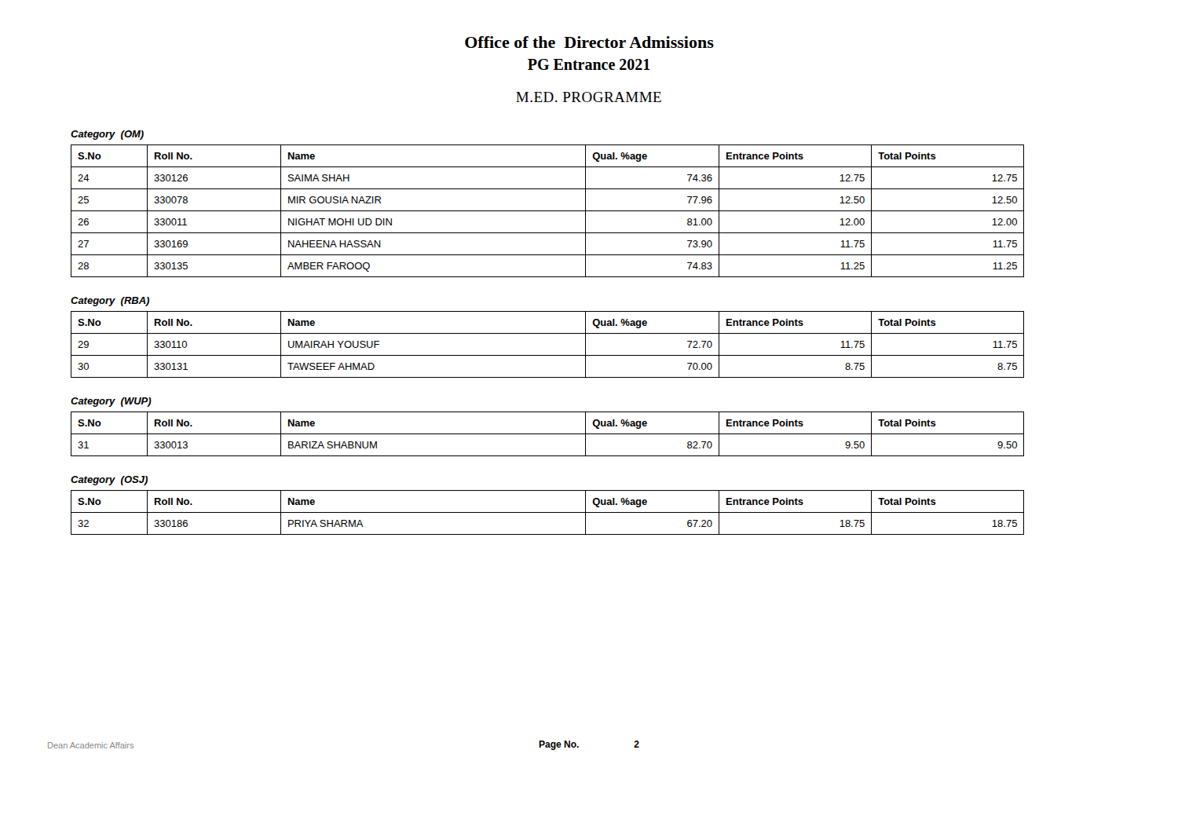Office of the Director Admissions
PG Entrance 2021
M.ED. PROGRAMME
Category (OM)
| S.No | Roll No. | Name | Qual. %age | Entrance Points | Total Points |
| --- | --- | --- | --- | --- | --- |
| 24 | 330126 | SAIMA SHAH | 74.36 | 12.75 | 12.75 |
| 25 | 330078 | MIR GOUSIA NAZIR | 77.96 | 12.50 | 12.50 |
| 26 | 330011 | NIGHAT MOHI UD DIN | 81.00 | 12.00 | 12.00 |
| 27 | 330169 | NAHEENA HASSAN | 73.90 | 11.75 | 11.75 |
| 28 | 330135 | AMBER FAROOQ | 74.83 | 11.25 | 11.25 |
Category (RBA)
| S.No | Roll No. | Name | Qual. %age | Entrance Points | Total Points |
| --- | --- | --- | --- | --- | --- |
| 29 | 330110 | UMAIRAH YOUSUF | 72.70 | 11.75 | 11.75 |
| 30 | 330131 | TAWSEEF AHMAD | 70.00 | 8.75 | 8.75 |
Category (WUP)
| S.No | Roll No. | Name | Qual. %age | Entrance Points | Total Points |
| --- | --- | --- | --- | --- | --- |
| 31 | 330013 | BARIZA SHABNUM | 82.70 | 9.50 | 9.50 |
Category (OSJ)
| S.No | Roll No. | Name | Qual. %age | Entrance Points | Total Points |
| --- | --- | --- | --- | --- | --- |
| 32 | 330186 | PRIYA SHARMA | 67.20 | 18.75 | 18.75 |
Dean Academic Affairs
Page No.2